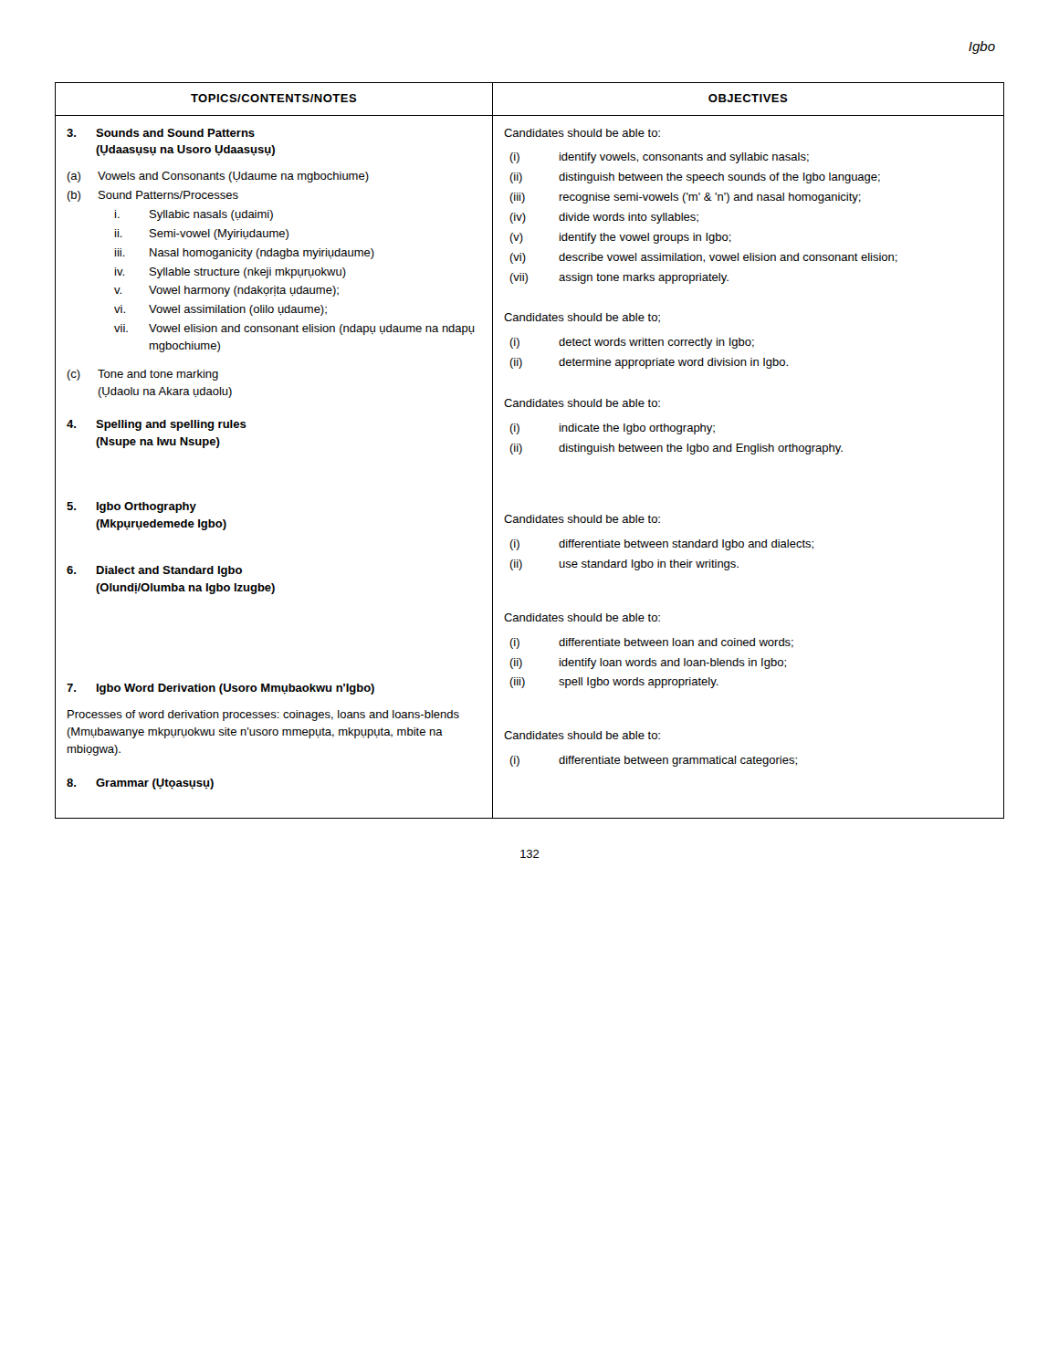Igbo
| TOPICS/CONTENTS/NOTES | OBJECTIVES |
| --- | --- |
| 3. Sounds and Sound Patterns (Ụdaasụsụ na Usoro Ụdaasụsụ) (a) Vowels and Consonants (Ụdaume na mgbochiume) (b) Sound Patterns/Processes i. Syllabic nasals (ụdaimi) ii. Semi-vowel (Myiriụdaume) iii. Nasal homoganicity (ndagba myiriụdaume) iv. Syllable structure (nkeji mkpụrụokwu) v. Vowel harmony (ndakọrịta ụdaume); vi. Vowel assimilation (olilo ụdaume); vii. Vowel elision and consonant elision (ndapụ ụdaume na ndapụ mgbochiume) (c) Tone and tone marking (Ụdaolu na Akara ụdaolu) 4. Spelling and spelling rules (Nsupe na Iwu Nsupe) 5. Igbo Orthography (Mkpụrụedemede Igbo) 6. Dialect and Standard Igbo (Olundị/Olumba na Igbo Izugbe) 7. Igbo Word Derivation (Usoro Mmụbaokwu n'Igbo) Processes of word derivation processes: coinages, loans and loans-blends (Mmụbawanye mkpụrụokwu site n'usoro mmepụta, mkpụpụta, mbite na mbiọgwa). 8. Grammar (Ụtọasụsụ) | Candidates should be able to: (i) identify vowels, consonants and syllabic nasals; (ii) distinguish between the speech sounds of the Igbo language; (iii) recognise semi-vowels ('m' & 'n') and nasal homoganicity; (iv) divide words into syllables; (v) identify the vowel groups in Igbo; (vi) describe vowel assimilation, vowel elision and consonant elision; (vii) assign tone marks appropriately. Candidates should be able to; (i) detect words written correctly in Igbo; (ii) determine appropriate word division in Igbo. Candidates should be able to: (i) indicate the Igbo orthography; (ii) distinguish between the Igbo and English orthography. Candidates should be able to: (i) differentiate between standard Igbo and dialects; (ii) use standard Igbo in their writings. Candidates should be able to: (i) differentiate between loan and coined words; (ii) identify loan words and loan-blends in Igbo; (iii) spell Igbo words appropriately. Candidates should be able to: (i) differentiate between grammatical categories; |
132